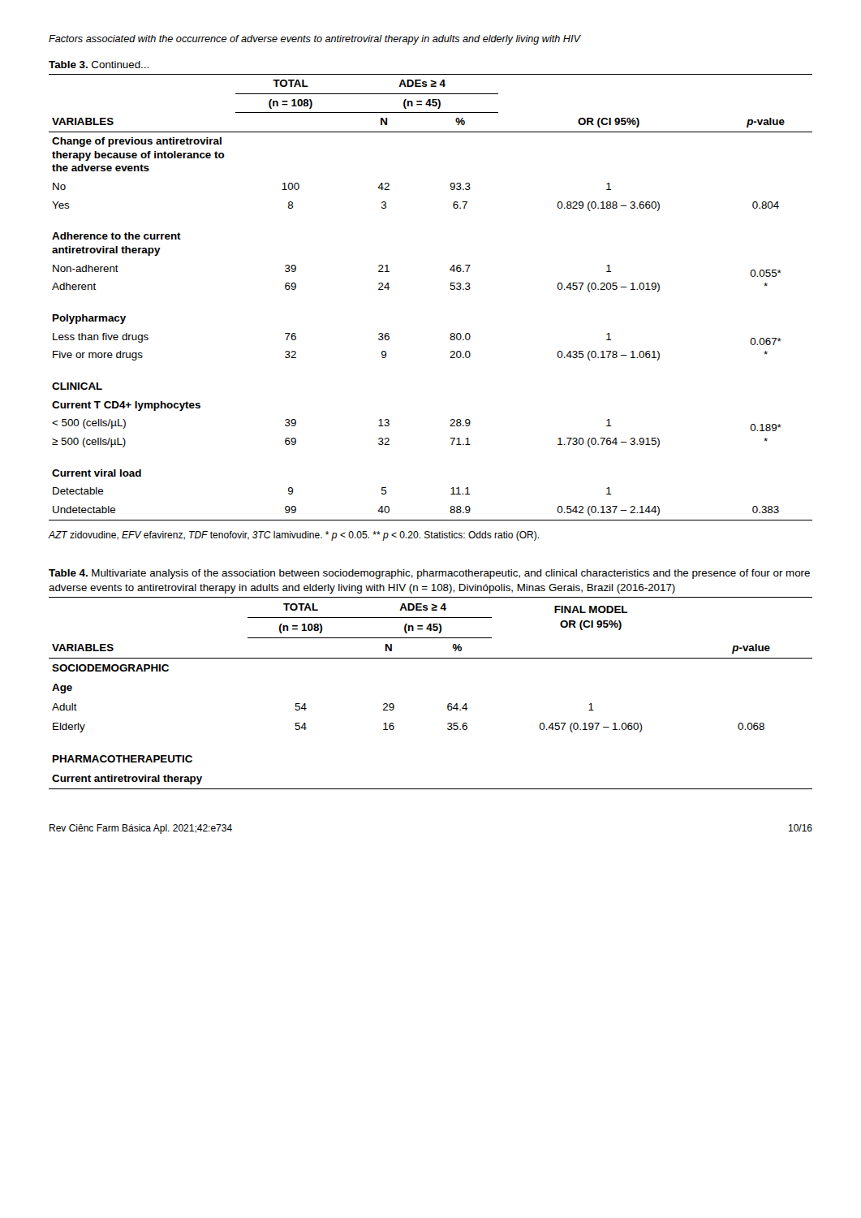Factors associated with the occurrence of adverse events to antiretroviral therapy in adults and elderly living with HIV
Table 3. Continued...
| VARIABLES | TOTAL | ADEs ≥ 4 | OR (CI 95%) | p -value |
| --- | --- | --- | --- | --- |
| (n = 108) | (n = 45) |
| | N | % |
| Change of previous antiretroviral therapy because of intolerance to the adverse events | | | | | |
| No | 100 | 42 | 93.3 | 1 | |
| Yes | 8 | 3 | 6.7 | 0.829 (0.188 – 3.660) | 0.804 |
| Adherence to the current antiretroviral therapy | | | | | |
| Non-adherent | 39 | 21 | 46.7 | 1 | 0.055* * |
| Adherent | 69 | 24 | 53.3 | 0.457 (0.205 – 1.019) |
| Polypharmacy | | | | | |
| Less than five drugs | 76 | 36 | 80.0 | 1 | 0.067* * |
| Five or more drugs | 32 | 9 | 20.0 | 0.435 (0.178 – 1.061) |
| CLINICAL | | | | | |
| Current T CD4+ lymphocytes | | | | | |
| < 500 (cells/µL) | 39 | 13 | 28.9 | 1 | 0.189* * |
| ≥ 500 (cells/µL) | 69 | 32 | 71.1 | 1.730 (0.764 – 3.915) |
| Current viral load | | | | | |
| Detectable | 9 | 5 | 11.1 | 1 | |
| Undetectable | 99 | 40 | 88.9 | 0.542 (0.137 – 2.144) | 0.383 |
AZT zidovudine, EFV efavirenz, TDF tenofovir, 3TC lamivudine. * p < 0.05. ** p < 0.20. Statistics: Odds ratio (OR).
Table 4. Multivariate analysis of the association between sociodemographic, pharmacotherapeutic, and clinical characteristics and the presence of four or more adverse events to antiretroviral therapy in adults and elderly living with HIV (n = 108), Divinópolis, Minas Gerais, Brazil (2016-2017)
| VARIABLES | TOTAL | ADEs ≥ 4 | FINAL MODEL OR (CI 95%) | p -value |
| --- | --- | --- | --- | --- |
| (n = 108) | (n = 45) |
| | N | % | |
| SOCIODEMOGRAPHIC | | | | | |
| Age | | | | | |
| Adult | 54 | 29 | 64.4 | 1 | 0.068 |
| Elderly | 54 | 16 | 35.6 | 0.457 (0.197 – 1.060) |
| PHARMACOTHERAPEUTIC | | | | | |
| Current antiretroviral therapy | | | | | |
Rev Ciênc Farm Básica Apl. 2021;42:e734
10/16